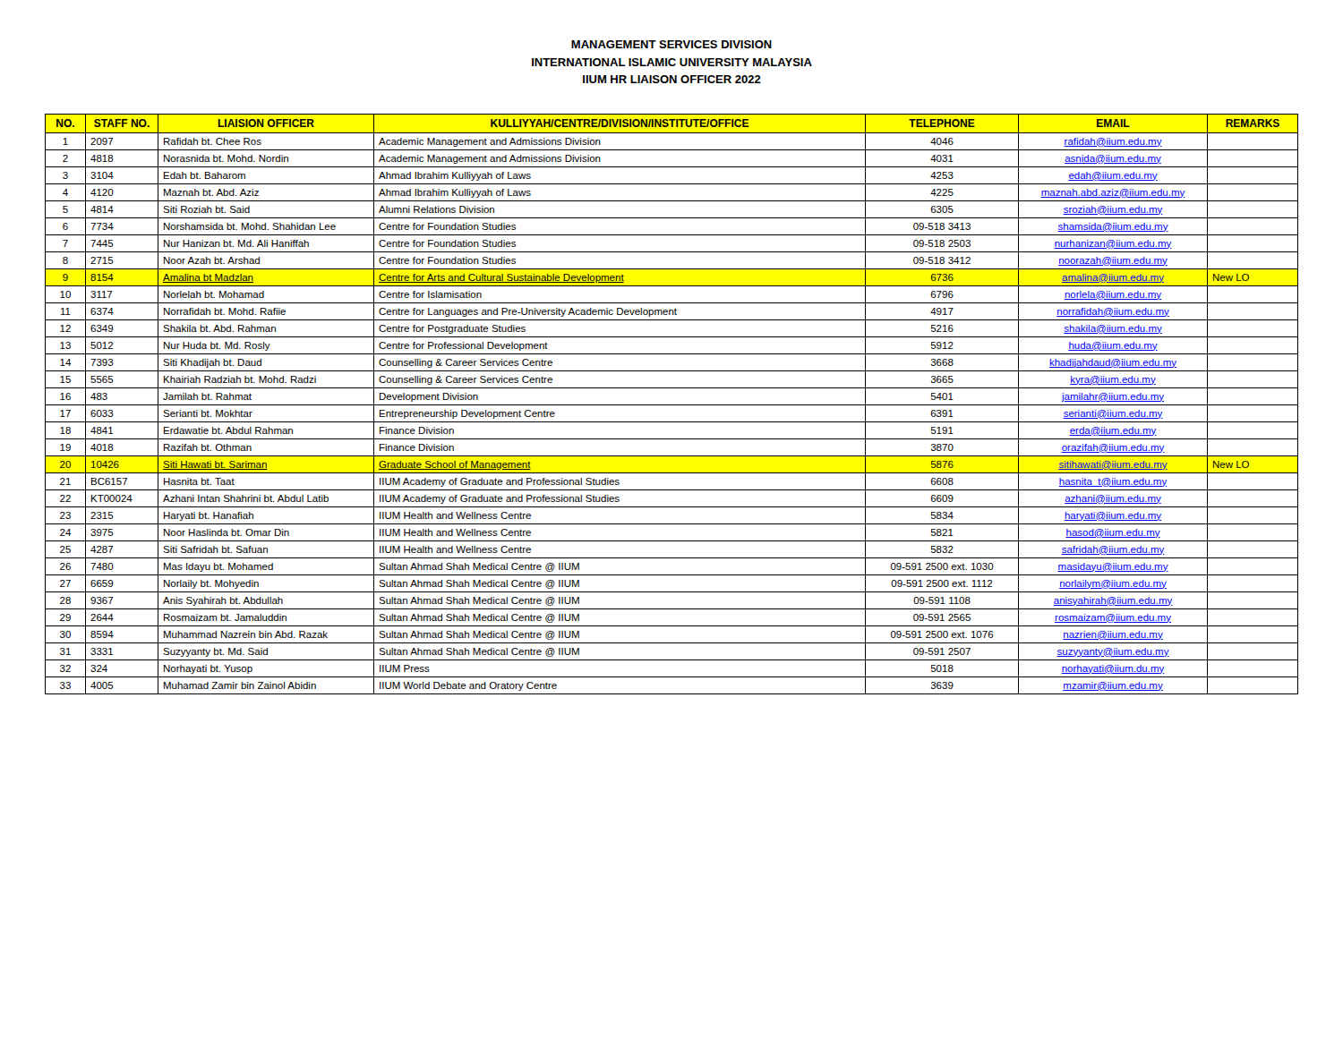MANAGEMENT SERVICES DIVISION
INTERNATIONAL ISLAMIC UNIVERSITY MALAYSIA
IIUM HR LIAISON OFFICER 2022
| NO. | STAFF NO. | LIAISION OFFICER | KULLIYYAH/CENTRE/DIVISION/INSTITUTE/OFFICE | TELEPHONE | EMAIL | REMARKS |
| --- | --- | --- | --- | --- | --- | --- |
| 1 | 2097 | Rafidah bt. Chee Ros | Academic Management and Admissions Division | 4046 | rafidah@iium.edu.my | |
| 2 | 4818 | Norasnida bt. Mohd. Nordin | Academic Management and Admissions Division | 4031 | asnida@iium.edu.my | |
| 3 | 3104 | Edah bt. Baharom | Ahmad Ibrahim Kulliyyah of Laws | 4253 | edah@iium.edu.my | |
| 4 | 4120 | Maznah bt. Abd. Aziz | Ahmad Ibrahim Kulliyyah of Laws | 4225 | maznah.abd.aziz@iium.edu.my | |
| 5 | 4814 | Siti Roziah bt. Said | Alumni Relations Division | 6305 | sroziah@iium.edu.my | |
| 6 | 7734 | Norshamsida bt. Mohd. Shahidan Lee | Centre for Foundation Studies | 09-518 3413 | shamsida@iium.edu.my | |
| 7 | 7445 | Nur Hanizan bt. Md. Ali Haniffah | Centre for Foundation Studies | 09-518 2503 | nurhanizan@iium.edu.my | |
| 8 | 2715 | Noor Azah bt. Arshad | Centre for Foundation Studies | 09-518 3412 | noorazah@iium.edu.my | |
| 9 | 8154 | Amalina bt Madzlan | Centre for Arts and Cultural Sustainable Development | 6736 | amalina@iium.edu.my | New LO |
| 10 | 3117 | Norlelah bt. Mohamad | Centre for Islamisation | 6796 | norlela@iium.edu.my | |
| 11 | 6374 | Norrafidah bt. Mohd. Rafiie | Centre for Languages and Pre-University Academic Development | 4917 | norrafidah@iium.edu.my | |
| 12 | 6349 | Shakila bt. Abd. Rahman | Centre for Postgraduate Studies | 5216 | shakila@iium.edu.my | |
| 13 | 5012 | Nur Huda bt. Md. Rosly | Centre for Professional Development | 5912 | huda@iium.edu.my | |
| 14 | 7393 | Siti Khadijah bt. Daud | Counselling & Career Services Centre | 3668 | khadijahdaud@iium.edu.my | |
| 15 | 5565 | Khairiah Radziah bt. Mohd. Radzi | Counselling & Career Services Centre | 3665 | kyra@iium.edu.my | |
| 16 | 483 | Jamilah bt. Rahmat | Development Division | 5401 | jamilahr@iium.edu.my | |
| 17 | 6033 | Serianti bt. Mokhtar | Entrepreneurship Development Centre | 6391 | serianti@iium.edu.my | |
| 18 | 4841 | Erdawatie bt. Abdul Rahman | Finance Division | 5191 | erda@iium.edu.my | |
| 19 | 4018 | Razifah bt. Othman | Finance Division | 3870 | orazifah@iium.edu.my | |
| 20 | 10426 | Siti Hawati bt. Sariman | Graduate School of Management | 5876 | sitihawati@iium.edu.my | New LO |
| 21 | BC6157 | Hasnita bt. Taat | IIUM Academy of Graduate and Professional Studies | 6608 | hasnita_t@iium.edu.my | |
| 22 | KT00024 | Azhani Intan Shahrini bt. Abdul Latib | IIUM Academy of Graduate and Professional Studies | 6609 | azhani@iium.edu.my | |
| 23 | 2315 | Haryati bt. Hanafiah | IIUM Health and Wellness Centre | 5834 | haryati@iium.edu.my | |
| 24 | 3975 | Noor Haslinda bt. Omar Din | IIUM Health and Wellness Centre | 5821 | hasod@iium.edu.my | |
| 25 | 4287 | Siti Safridah bt. Safuan | IIUM Health and Wellness Centre | 5832 | safridah@iium.edu.my | |
| 26 | 7480 | Mas Idayu bt. Mohamed | Sultan Ahmad Shah Medical Centre @ IIUM | 09-591 2500 ext. 1030 | masidayu@iium.edu.my | |
| 27 | 6659 | Norlaily bt. Mohyedin | Sultan Ahmad Shah Medical Centre @ IIUM | 09-591 2500 ext. 1112 | norlailym@iium.edu.my | |
| 28 | 9367 | Anis Syahirah bt. Abdullah | Sultan Ahmad Shah Medical Centre @ IIUM | 09-591 1108 | anisyahirah@iium.edu.my | |
| 29 | 2644 | Rosmaizam bt. Jamaluddin | Sultan Ahmad Shah Medical Centre @ IIUM | 09-591 2565 | rosmaizam@iium.edu.my | |
| 30 | 8594 | Muhammad Nazrein bin Abd. Razak | Sultan Ahmad Shah Medical Centre @ IIUM | 09-591 2500 ext. 1076 | nazrien@iium.edu.my | |
| 31 | 3331 | Suzyyanty bt. Md. Said | Sultan Ahmad Shah Medical Centre @ IIUM | 09-591 2507 | suzyyanty@iium.edu.my | |
| 32 | 324 | Norhayati bt. Yusop | IIUM Press | 5018 | norhayati@iium.du.my | |
| 33 | 4005 | Muhamad Zamir bin Zainol Abidin | IIUM World Debate and Oratory Centre | 3639 | mzamir@iium.edu.my | |